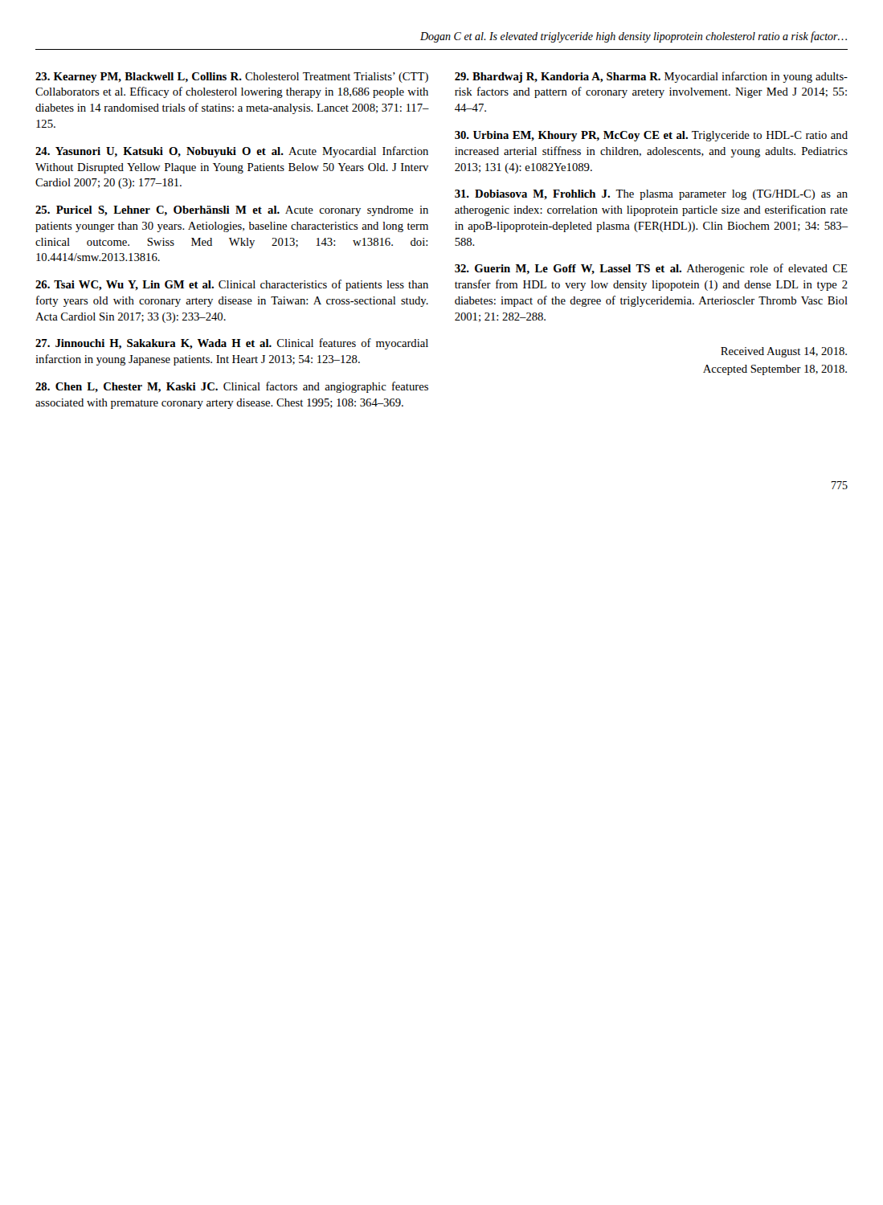Dogan C et al. Is elevated triglyceride high density lipoprotein cholesterol ratio a risk factor…
23. Kearney PM, Blackwell L, Collins R. Cholesterol Treatment Trialists’ (CTT) Collaborators et al. Efficacy of cholesterol lowering therapy in 18,686 people with diabetes in 14 randomised trials of statins: a meta-analysis. Lancet 2008; 371: 117–125.
24. Yasunori U, Katsuki O, Nobuyuki O et al. Acute Myocardial Infarction Without Disrupted Yellow Plaque in Young Patients Below 50 Years Old. J Interv Cardiol 2007; 20 (3): 177–181.
25. Puricel S, Lehner C, Oberhänsli M et al. Acute coronary syndrome in patients younger than 30 years. Aetiologies, baseline characteristics and long term clinical outcome. Swiss Med Wkly 2013; 143: w13816. doi: 10.4414/smw.2013.13816.
26. Tsai WC, Wu Y, Lin GM et al. Clinical characteristics of patients less than forty years old with coronary artery disease in Taiwan: A cross-sectional study. Acta Cardiol Sin 2017; 33 (3): 233–240.
27. Jinnouchi H, Sakakura K, Wada H et al. Clinical features of myocardial infarction in young Japanese patients. Int Heart J 2013; 54: 123–128.
28. Chen L, Chester M, Kaski JC. Clinical factors and angiographic features associated with premature coronary artery disease. Chest 1995; 108: 364–369.
29. Bhardwaj R, Kandoria A, Sharma R. Myocardial infarction in young adults-risk factors and pattern of coronary aretery involvement. Niger Med J 2014; 55: 44–47.
30. Urbina EM, Khoury PR, McCoy CE et al. Triglyceride to HDL-C ratio and increased arterial stiffness in children, adolescents, and young adults. Pediatrics 2013; 131 (4): e1082Ye1089.
31. Dobiasova M, Frohlich J. The plasma parameter log (TG/HDL-C) as an atherogenic index: correlation with lipoprotein particle size and esterification rate in apoB-lipoprotein-depleted plasma (FER(HDL)). Clin Biochem 2001; 34: 583–588.
32. Guerin M, Le Goff W, Lassel TS et al. Atherogenic role of elevated CE transfer from HDL to very low density lipopotein (1) and dense LDL in type 2 diabetes: impact of the degree of triglyceridemia. Arterioscler Thromb Vasc Biol 2001; 21: 282–288.
Received August 14, 2018.
Accepted September 18, 2018.
775